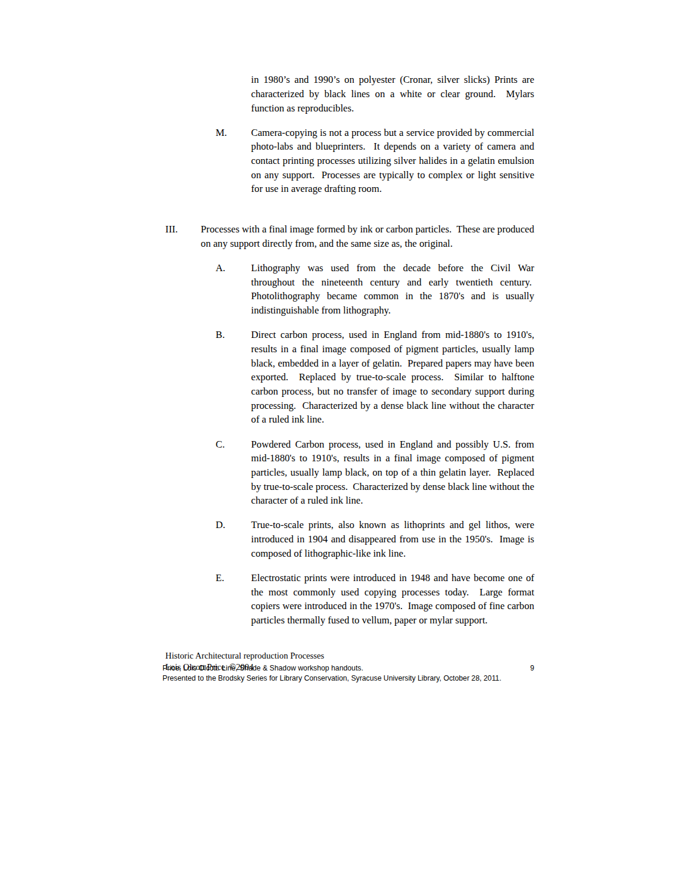in 1980’s and 1990’s on polyester (Cronar, silver slicks) Prints are characterized by black lines on a white or clear ground. Mylars function as reproducibles.
M.
Camera-copying is not a process but a service provided by commercial photo-labs and blueprinters. It depends on a variety of camera and contact printing processes utilizing silver halides in a gelatin emulsion on any support. Processes are typically to complex or light sensitive for use in average drafting room.
III.
Processes with a final image formed by ink or carbon particles. These are produced on any support directly from, and the same size as, the original.
A.
Lithography was used from the decade before the Civil War throughout the nineteenth century and early twentieth century. Photolithography became common in the 1870's and is usually indistinguishable from lithography.
B.
Direct carbon process, used in England from mid-1880's to 1910's, results in a final image composed of pigment particles, usually lamp black, embedded in a layer of gelatin. Prepared papers may have been exported. Replaced by true-to-scale process. Similar to halftone carbon process, but no transfer of image to secondary support during processing. Characterized by a dense black line without the character of a ruled ink line.
C.
Powdered Carbon process, used in England and possibly U.S. from mid-1880's to 1910's, results in a final image composed of pigment particles, usually lamp black, on top of a thin gelatin layer. Replaced by true-to-scale process. Characterized by dense black line without the character of a ruled ink line.
D.
True-to-scale prints, also known as lithoprints and gel lithos, were introduced in 1904 and disappeared from use in the 1950's. Image is composed of lithographic-like ink line.
E.
Electrostatic prints were introduced in 1948 and have become one of the most commonly used copying processes today. Large format copiers were introduced in the 1970's. Image composed of fine carbon particles thermally fused to vellum, paper or mylar support.
Historic Architectural reproduction Processes
Lois Olcott Price ©2004
9
Price, Lois Olcott. Line, Shade & Shadow workshop handouts.
Presented to the Brodsky Series for Library Conservation, Syracuse University Library, October 28, 2011.